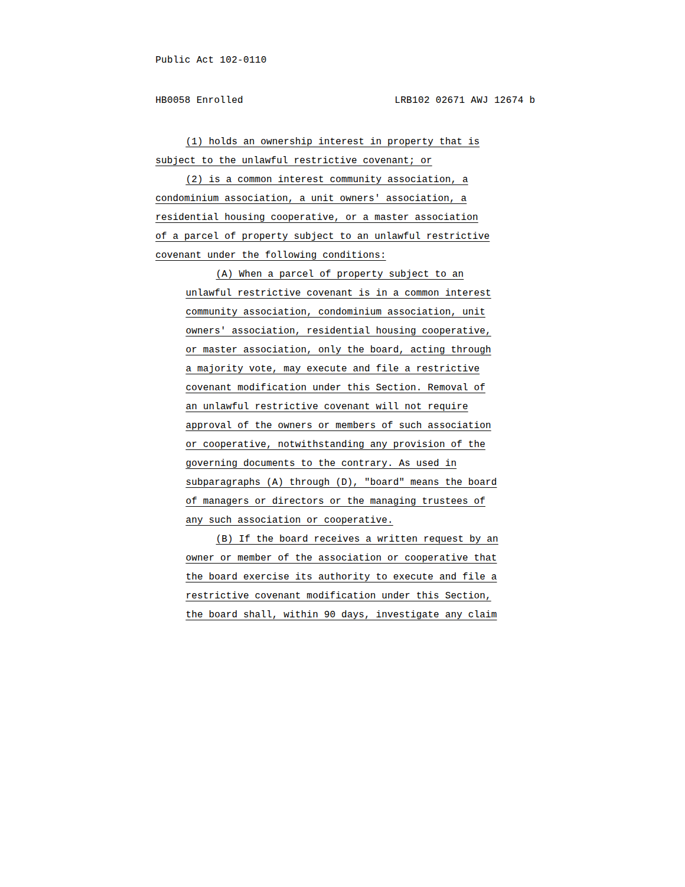Public Act 102-0110
HB0058 Enrolled LRB102 02671 AWJ 12674 b
(1) holds an ownership interest in property that is
subject to the unlawful restrictive covenant; or
(2) is a common interest community association, a
condominium association, a unit owners' association, a
residential housing cooperative, or a master association
of a parcel of property subject to an unlawful restrictive
covenant under the following conditions:
(A) When a parcel of property subject to an
unlawful restrictive covenant is in a common interest
community association, condominium association, unit
owners' association, residential housing cooperative,
or master association, only the board, acting through
a majority vote, may execute and file a restrictive
covenant modification under this Section. Removal of
an unlawful restrictive covenant will not require
approval of the owners or members of such association
or cooperative, notwithstanding any provision of the
governing documents to the contrary. As used in
subparagraphs (A) through (D), "board" means the board
of managers or directors or the managing trustees of
any such association or cooperative.
(B) If the board receives a written request by an
owner or member of the association or cooperative that
the board exercise its authority to execute and file a
restrictive covenant modification under this Section,
the board shall, within 90 days, investigate any claim